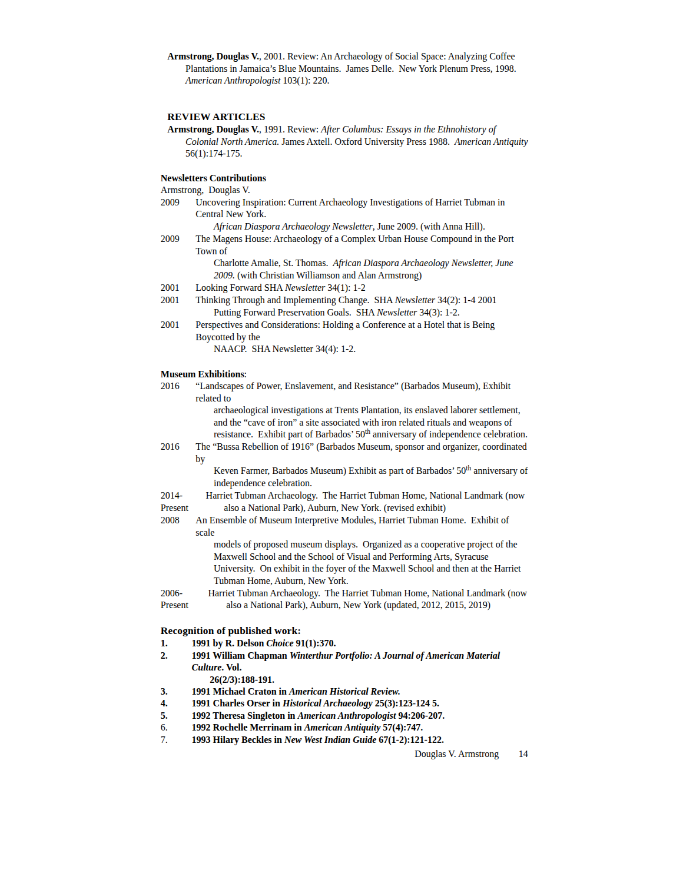Armstrong, Douglas V., 2001. Review: An Archaeology of Social Space: Analyzing Coffee Plantations in Jamaica’s Blue Mountains. James Delle. New York Plenum Press, 1998. American Anthropologist 103(1): 220.
REVIEW ARTICLES
Armstrong, Douglas V., 1991. Review: After Columbus: Essays in the Ethnohistory of Colonial North America. James Axtell. Oxford University Press 1988. American Antiquity 56(1):174-175.
Newsletters Contributions
Armstrong, Douglas V.
2009 Uncovering Inspiration: Current Archaeology Investigations of Harriet Tubman in Central New York.African Diaspora Archaeology Newsletter, June 2009. (with Anna Hill).
2009 The Magens House: Archaeology of a Complex Urban House Compound in the Port Town ofCharlotte Amalie, St. Thomas. African Diaspora Archaeology Newsletter, June 2009. (with Christian Williamson and Alan Armstrong)
2001 Looking Forward SHA Newsletter 34(1): 1-2
2001 Thinking Through and Implementing Change. SHA Newsletter 34(2): 1-4 2001Putting Forward Preservation Goals. SHA Newsletter 34(3): 1-2.
2001 Perspectives and Considerations: Holding a Conference at a Hotel that is Being Boycotted by theNAACP. SHA Newsletter 34(4): 1-2.
Museum Exhibitions:
2016“Landscapes of Power, Enslavement, and Resistance” (Barbados Museum), Exhibit related toarchaeological investigations at Trents Plantation, its enslaved laborer settlement, and the “cave of iron” a site associated with iron related rituals and weapons of resistance. Exhibit part of Barbados’ 50th anniversary of independence celebration.
2016 The “Bussa Rebellion of 1916” (Barbados Museum, sponsor and organizer, coordinated byKeven Farmer, Barbados Museum) Exhibit as part of Barbados’ 50th anniversary of independence celebration.
2014-Present Harriet Tubman Archaeology. The Harriet Tubman Home, National Landmark (nowalso a National Park), Auburn, New York. (revised exhibit)
2008 An Ensemble of Museum Interpretive Modules, Harriet Tubman Home. Exhibit of scalemodels of proposed museum displays. Organized as a cooperative project of the Maxwell School and the School of Visual and Performing Arts, Syracuse University. On exhibit in the foyer of the Maxwell School and then at the Harriet Tubman Home, Auburn, New York.
2006- Present Harriet Tubman Archaeology. The Harriet Tubman Home, National Landmark (nowalso a National Park), Auburn, New York (updated, 2012, 2015, 2019)
Recognition of published work:
1. 1991 by R. Delson Choice 91(1):370.
2. 1991 William Chapman Winterthur Portfolio: A Journal of American Material Culture. Vol.26(2/3):188-191.
3. 1991 Michael Craton in American Historical Review.
4. 1991 Charles Orser in Historical Archaeology 25(3):123-124 5.
5. 1992 Theresa Singleton in American Anthropologist 94:206-207.
6. 1992 Rochelle Merrinam in American Antiquity 57(4):747.
7. 1993 Hilary Beckles in New West Indian Guide 67(1-2):121-122.
Douglas V. Armstrong14